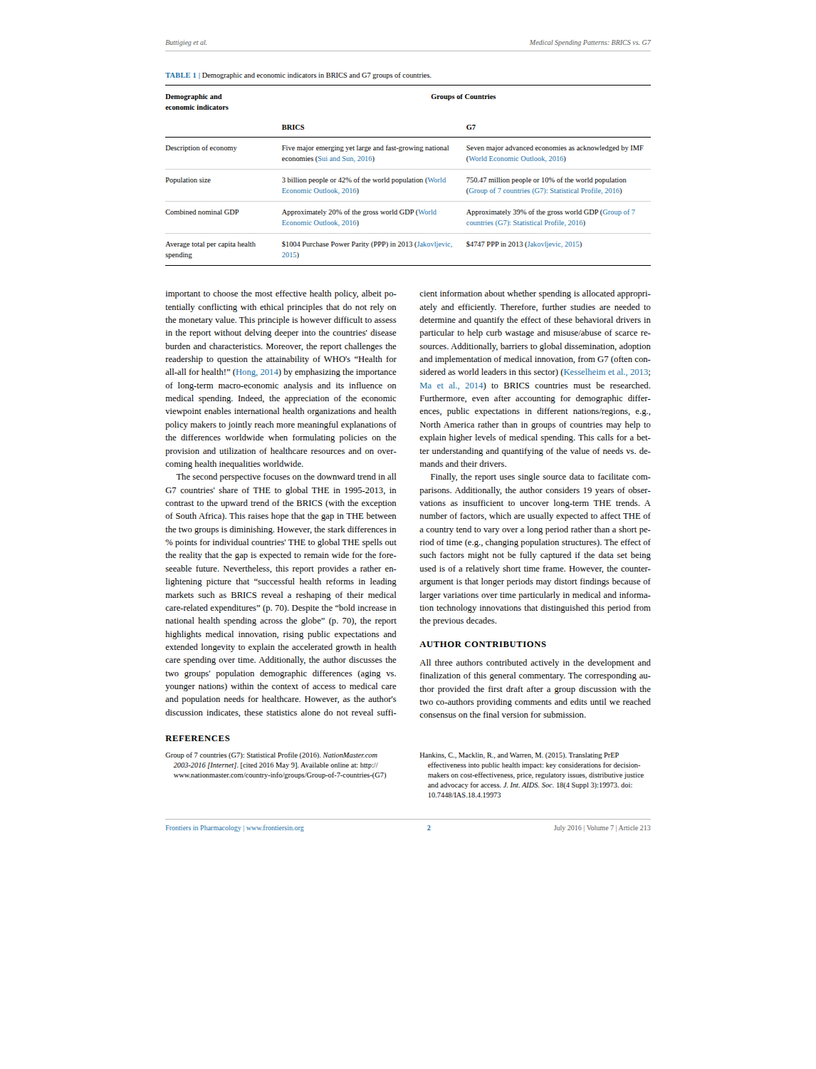Buttigieg et al.
Medical Spending Patterns: BRICS vs. G7
TABLE 1 | Demographic and economic indicators in BRICS and G7 groups of countries.
| Demographic and economic indicators | Groups of Countries |
| --- | --- |
| | BRICS | G7 |
| Description of economy | Five major emerging yet large and fast-growing national economies ( Sui and Sun, 2016 ) | Seven major advanced economies as acknowledged by IMF ( World Economic Outlook, 2016 ) |
| Population size | 3 billion people or 42% of the world population ( World Economic Outlook, 2016 ) | 750.47 million people or 10% of the world population ( Group of 7 countries (G7): Statistical Profile, 2016 ) |
| Combined nominal GDP | Approximately 20% of the gross world GDP ( World Economic Outlook, 2016 ) | Approximately 39% of the gross world GDP ( Group of 7 countries (G7): Statistical Profile, 2016 ) |
| Average total per capita health spending | $1004 Purchase Power Parity (PPP) in 2013 ( Jakovljevic, 2015 ) | $4747 PPP in 2013 ( Jakovljevic, 2015 ) |
important to choose the most effective health policy, albeit potentially conflicting with ethical principles that do not rely on the monetary value. This principle is however difficult to assess in the report without delving deeper into the countries' disease burden and characteristics. Moreover, the report challenges the readership to question the attainability of WHO's “Health for all-all for health!” (Hong, 2014) by emphasizing the importance of long-term macro-economic analysis and its influence on medical spending. Indeed, the appreciation of the economic viewpoint enables international health organizations and health policy makers to jointly reach more meaningful explanations of the differences worldwide when formulating policies on the provision and utilization of healthcare resources and on overcoming health inequalities worldwide.
The second perspective focuses on the downward trend in all G7 countries' share of THE to global THE in 1995-2013, in contrast to the upward trend of the BRICS (with the exception of South Africa). This raises hope that the gap in THE between the two groups is diminishing. However, the stark differences in % points for individual countries' THE to global THE spells out the reality that the gap is expected to remain wide for the foreseeable future. Nevertheless, this report provides a rather enlightening picture that “successful health reforms in leading markets such as BRICS reveal a reshaping of their medical care-related expenditures” (p. 70). Despite the “bold increase in national health spending across the globe” (p. 70), the report highlights medical innovation, rising public expectations and extended longevity to explain the accelerated growth in health care spending over time. Additionally, the author discusses the two groups' population demographic differences (aging vs. younger nations) within the context of access to medical care and population needs for healthcare. However, as the author's discussion indicates, these statistics alone do not reveal sufficient information about whether spending is allocated appropriately and efficiently. Therefore, further studies are needed to determine and quantify the effect of these behavioral drivers in particular to help curb wastage and misuse/abuse of scarce resources. Additionally, barriers to global dissemination, adoption and implementation of medical innovation, from G7 (often considered as world leaders in this sector) (Kesselheim et al., 2013; Ma et al., 2014) to BRICS countries must be researched. Furthermore, even after accounting for demographic differences, public expectations in different nations/regions, e.g., North America rather than in groups of countries may help to explain higher levels of medical spending. This calls for a better understanding and quantifying of the value of needs vs. demands and their drivers.
Finally, the report uses single source data to facilitate comparisons. Additionally, the author considers 19 years of observations as insufficient to uncover long-term THE trends. A number of factors, which are usually expected to affect THE of a country tend to vary over a long period rather than a short period of time (e.g., changing population structures). The effect of such factors might not be fully captured if the data set being used is of a relatively short time frame. However, the counter-argument is that longer periods may distort findings because of larger variations over time particularly in medical and information technology innovations that distinguished this period from the previous decades.
Author Contributions
All three authors contributed actively in the development and finalization of this general commentary. The corresponding author provided the first draft after a group discussion with the two co-authors providing comments and edits until we reached consensus on the final version for submission.
References
Group of 7 countries (G7): Statistical Profile (2016). NationMaster.com 2003-2016 [Internet]. [cited 2016 May 9]. Available online at: http:// www.nationmaster.com/country-info/groups/Group-of-7-countries-(G7)
Hankins, C., Macklin, R., and Warren, M. (2015). Translating PrEP effectiveness into public health impact: key considerations for decision-makers on cost-effectiveness, price, regulatory issues, distributive justice and advocacy for access. J. Int. AIDS. Soc. 18(4 Suppl 3):19973. doi: 10.7448/IAS.18.4.19973
Frontiers in Pharmacology | www.frontiersin.org
2
July 2016 | Volume 7 | Article 213